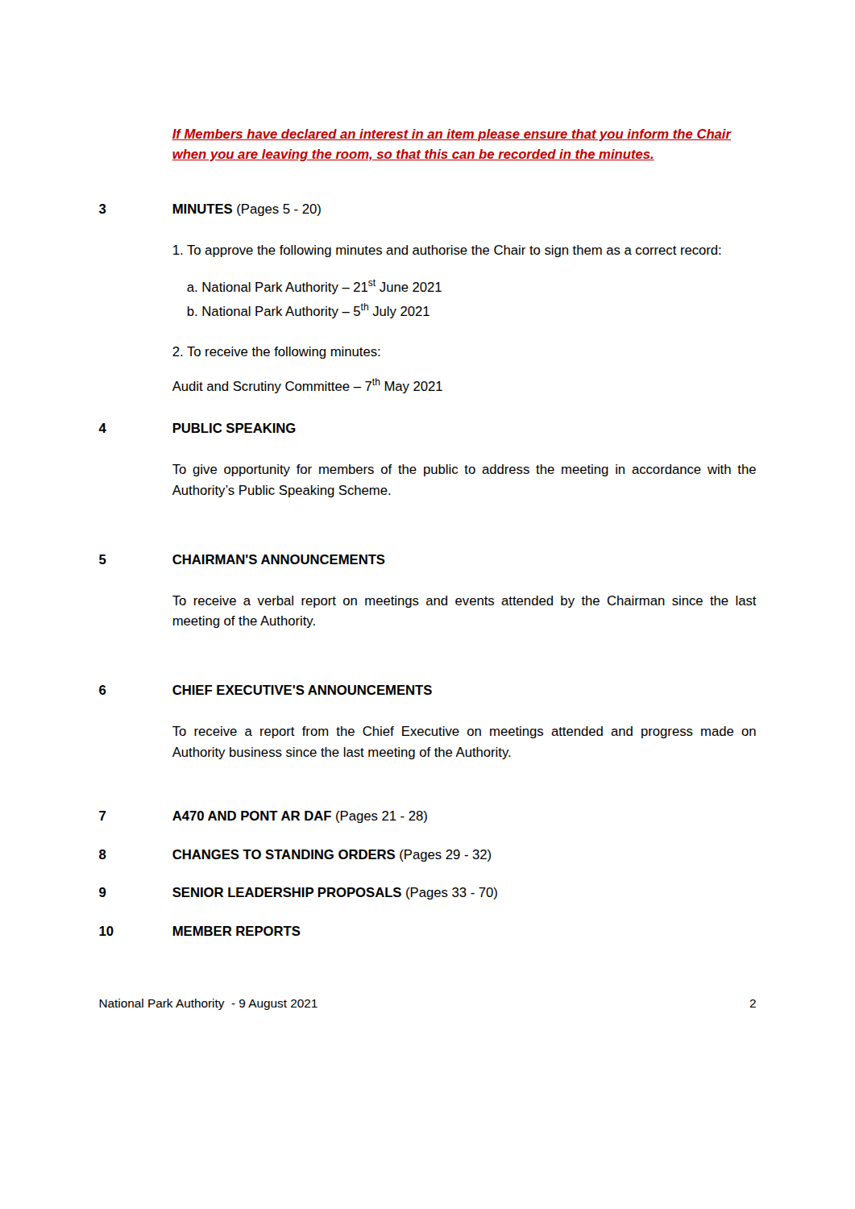If Members have declared an interest in an item please ensure that you inform the Chair when you are leaving the room, so that this can be recorded in the minutes.
3
MINUTES (Pages 5 - 20)
1. To approve the following minutes and authorise the Chair to sign them as a correct record:
National Park Authority – 21st June 2021
National Park Authority – 5th July 2021
2. To receive the following minutes:
Audit and Scrutiny Committee – 7th May 2021
4
PUBLIC SPEAKING
To give opportunity for members of the public to address the meeting in accordance with the Authority’s Public Speaking Scheme.
5
CHAIRMAN'S ANNOUNCEMENTS
To receive a verbal report on meetings and events attended by the Chairman since the last meeting of the Authority.
6
CHIEF EXECUTIVE'S ANNOUNCEMENTS
To receive a report from the Chief Executive on meetings attended and progress made on Authority business since the last meeting of the Authority.
7
A470 AND PONT AR DAF (Pages 21 - 28)
8
CHANGES TO STANDING ORDERS (Pages 29 - 32)
9
SENIOR LEADERSHIP PROPOSALS (Pages 33 - 70)
10
MEMBER REPORTS
National Park Authority - 9 August 2021 2